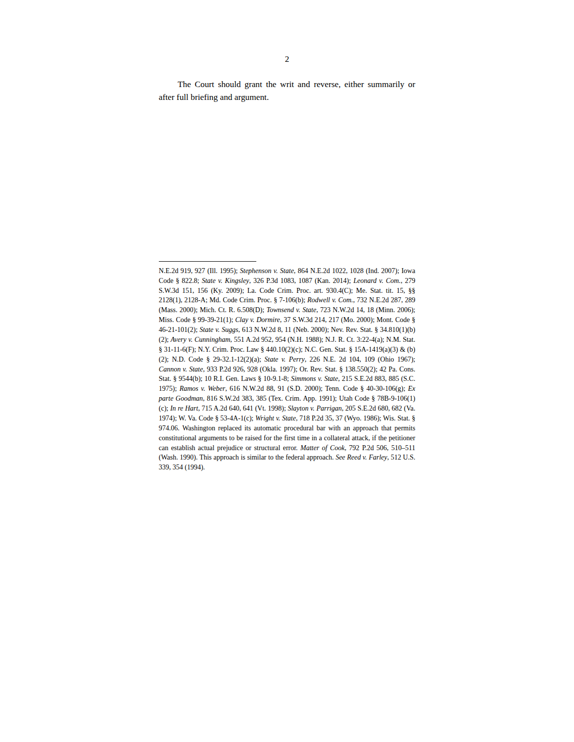2
The Court should grant the writ and reverse, either summarily or after full briefing and argument.
N.E.2d 919, 927 (Ill. 1995); Stephenson v. State, 864 N.E.2d 1022, 1028 (Ind. 2007); Iowa Code § 822.8; State v. Kingsley, 326 P.3d 1083, 1087 (Kan. 2014); Leonard v. Com., 279 S.W.3d 151, 156 (Ky. 2009); La. Code Crim. Proc. art. 930.4(C); Me. Stat. tit. 15, §§ 2128(1), 2128-A; Md. Code Crim. Proc. § 7-106(b); Rodwell v. Com., 732 N.E.2d 287, 289 (Mass. 2000); Mich. Ct. R. 6.508(D); Townsend v. State, 723 N.W.2d 14, 18 (Minn. 2006); Miss. Code § 99-39-21(1); Clay v. Dormire, 37 S.W.3d 214, 217 (Mo. 2000); Mont. Code § 46-21-101(2); State v. Suggs, 613 N.W.2d 8, 11 (Neb. 2000); Nev. Rev. Stat. § 34.810(1)(b)(2); Avery v. Cunningham, 551 A.2d 952, 954 (N.H. 1988); N.J. R. Ct. 3:22-4(a); N.M. Stat. § 31-11-6(F); N.Y. Crim. Proc. Law § 440.10(2)(c); N.C. Gen. Stat. § 15A-1419(a)(3) & (b)(2); N.D. Code § 29-32.1-12(2)(a); State v. Perry, 226 N.E. 2d 104, 109 (Ohio 1967); Cannon v. State, 933 P.2d 926, 928 (Okla. 1997); Or. Rev. Stat. § 138.550(2); 42 Pa. Cons. Stat. § 9544(b); 10 R.I. Gen. Laws § 10-9.1-8; Simmons v. State, 215 S.E.2d 883, 885 (S.C. 1975); Ramos v. Weber, 616 N.W.2d 88, 91 (S.D. 2000); Tenn. Code § 40-30-106(g); Ex parte Goodman, 816 S.W.2d 383, 385 (Tex. Crim. App. 1991); Utah Code § 78B-9-106(1)(c); In re Hart, 715 A.2d 640, 641 (Vt. 1998); Slayton v. Parrigan, 205 S.E.2d 680, 682 (Va. 1974); W. Va. Code § 53-4A-1(c); Wright v. State, 718 P.2d 35, 37 (Wyo. 1986); Wis. Stat. § 974.06. Washington replaced its automatic procedural bar with an approach that permits constitutional arguments to be raised for the first time in a collateral attack, if the petitioner can establish actual prejudice or structural error. Matter of Cook, 792 P.2d 506, 510–511 (Wash. 1990). This approach is similar to the federal approach. See Reed v. Farley, 512 U.S. 339, 354 (1994).